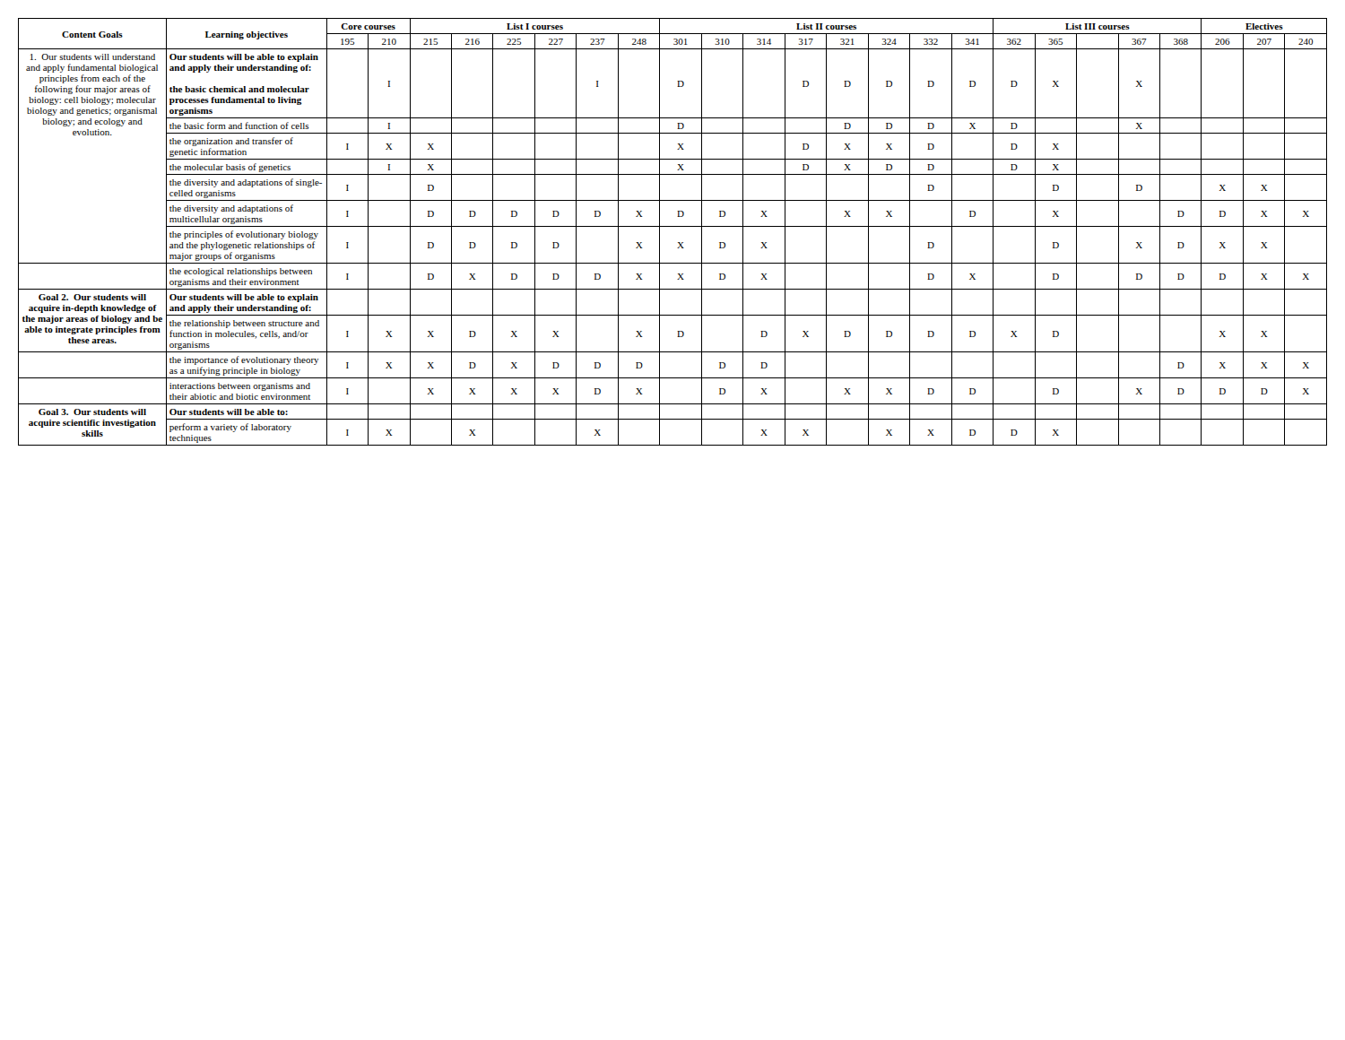| Content Goals | Learning objectives | Core courses | List I courses | List II courses | List III courses | Electives |
| --- | --- | --- | --- | --- | --- | --- |
| 195 | 210 | 215 | 216 | 225 | 227 | 237 | 248 | 301 | 310 | 314 | 317 | 321 | 324 | 332 | 341 | 362 | 365 | | 367 | 368 | 206 | 207 | 240 |
| 1. Our students will understand and apply fundamental biological principles from each of the following four major areas of biology: cell biology; molecular biology and genetics; organismal biology; and ecology and evolution. | Our students will be able to explain and apply their understanding of: the basic chemical and molecular processes fundamental to living organisms | | I | | | | | I | | D | | | D | D | D | D | D | D | X | | X | | | | |
| the basic form and function of cells | | I | | | | | | | D | | | | D | D | D | X | D | | | X | | | | |
| the organization and transfer of genetic information | I | X | X | | | | | | X | | | D | X | X | D | | D | X | | | | | | |
| the molecular basis of genetics | | I | X | | | | | | X | | | D | X | D | D | | D | X | | | | | | |
| the diversity and adaptations of single-celled organisms | I | | D | | | | | | | | | | | | D | | | D | | D | | X | X | |
| the diversity and adaptations of multicellular organisms | I | | D | D | D | D | D | X | D | D | X | | X | X | | D | | X | | | D | D | X | X |
| the principles of evolutionary biology and the phylogenetic relationships of major groups of organisms | I | | D | D | D | D | | X | X | D | X | | | | D | | | D | | X | D | X | X | |
| | the ecological relationships between organisms and their environment | I | | D | X | D | D | D | X | X | D | X | | | | D | X | | D | | D | D | D | X | X |
| Goal 2. Our students will acquire in-depth knowledge of the major areas of biology and be able to integrate principles from these areas. | Our students will be able to explain and apply their understanding of: | | | | | | | | | | | | | | | | | | | | | | | | |
| the relationship between structure and function in molecules, cells, and/or organisms | I | X | X | D | X | X | | X | D | | D | X | D | D | D | D | X | D | | | | X | X | |
| | the importance of evolutionary theory as a unifying principle in biology | I | X | X | D | X | D | D | D | | D | D | | | | | | | | | | D | X | X | X |
| | interactions between organisms and their abiotic and biotic environment | I | | X | X | X | X | D | X | | D | X | | X | X | D | D | | D | | X | D | D | D | X |
| Goal 3 . Our students will acquire scientific investigation skills | Our students will be able to: | | | | | | | | | | | | | | | | | | | | | | | | |
| perform a variety of laboratory techniques | I | X | | X | | | X | | | | X | X | | X | X | D | D | X | | | | | | |